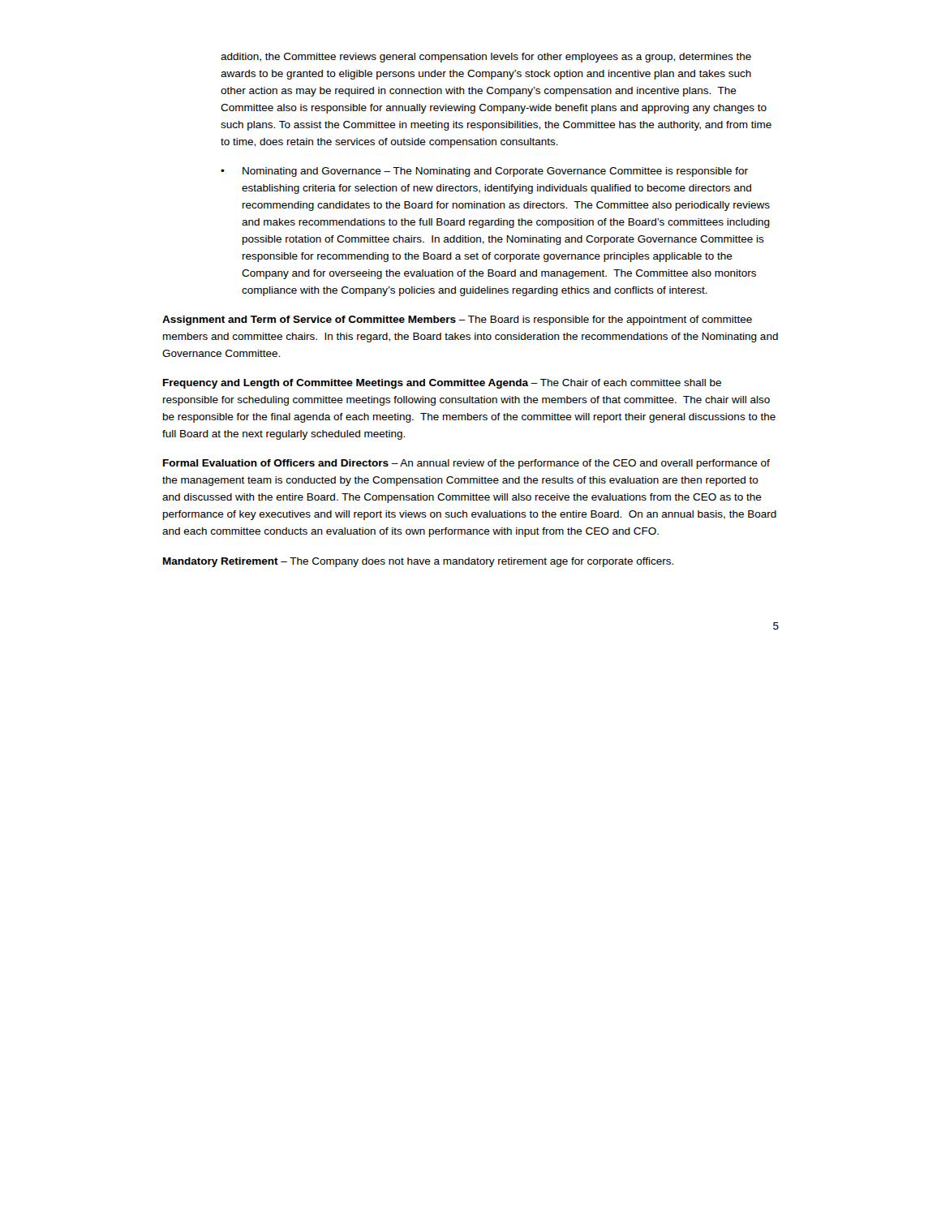addition, the Committee reviews general compensation levels for other employees as a group, determines the awards to be granted to eligible persons under the Company’s stock option and incentive plan and takes such other action as may be required in connection with the Company’s compensation and incentive plans. The Committee also is responsible for annually reviewing Company-wide benefit plans and approving any changes to such plans. To assist the Committee in meeting its responsibilities, the Committee has the authority, and from time to time, does retain the services of outside compensation consultants.
Nominating and Governance – The Nominating and Corporate Governance Committee is responsible for establishing criteria for selection of new directors, identifying individuals qualified to become directors and recommending candidates to the Board for nomination as directors. The Committee also periodically reviews and makes recommendations to the full Board regarding the composition of the Board’s committees including possible rotation of Committee chairs. In addition, the Nominating and Corporate Governance Committee is responsible for recommending to the Board a set of corporate governance principles applicable to the Company and for overseeing the evaluation of the Board and management. The Committee also monitors compliance with the Company’s policies and guidelines regarding ethics and conflicts of interest.
Assignment and Term of Service of Committee Members – The Board is responsible for the appointment of committee members and committee chairs. In this regard, the Board takes into consideration the recommendations of the Nominating and Governance Committee.
Frequency and Length of Committee Meetings and Committee Agenda – The Chair of each committee shall be responsible for scheduling committee meetings following consultation with the members of that committee. The chair will also be responsible for the final agenda of each meeting. The members of the committee will report their general discussions to the full Board at the next regularly scheduled meeting.
Formal Evaluation of Officers and Directors – An annual review of the performance of the CEO and overall performance of the management team is conducted by the Compensation Committee and the results of this evaluation are then reported to and discussed with the entire Board. The Compensation Committee will also receive the evaluations from the CEO as to the performance of key executives and will report its views on such evaluations to the entire Board. On an annual basis, the Board and each committee conducts an evaluation of its own performance with input from the CEO and CFO.
Mandatory Retirement – The Company does not have a mandatory retirement age for corporate officers.
5